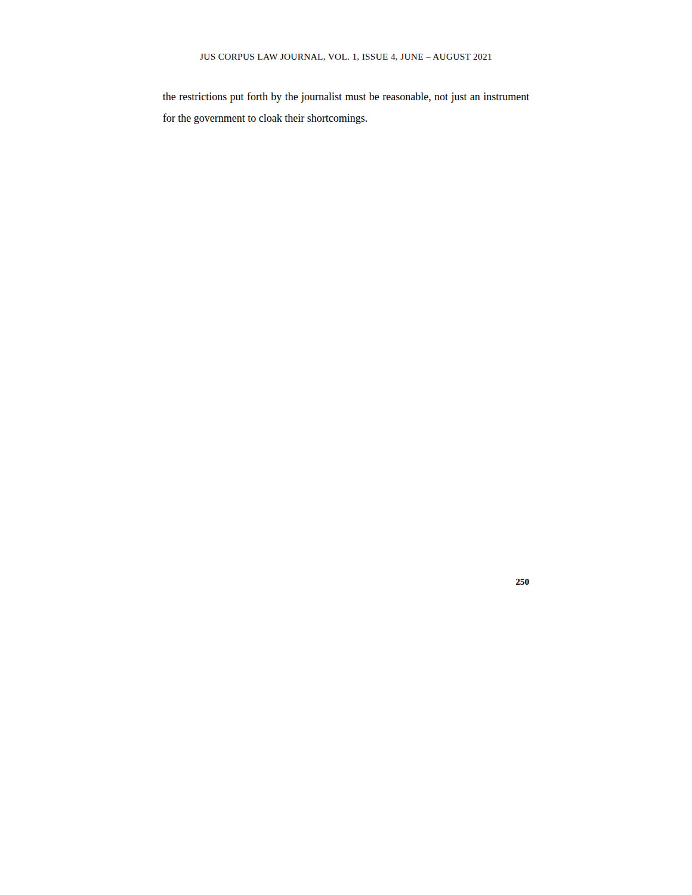JUS CORPUS LAW JOURNAL, VOL. 1, ISSUE 4, JUNE – AUGUST 2021
the restrictions put forth by the journalist must be reasonable, not just an instrument for the government to cloak their shortcomings.
250